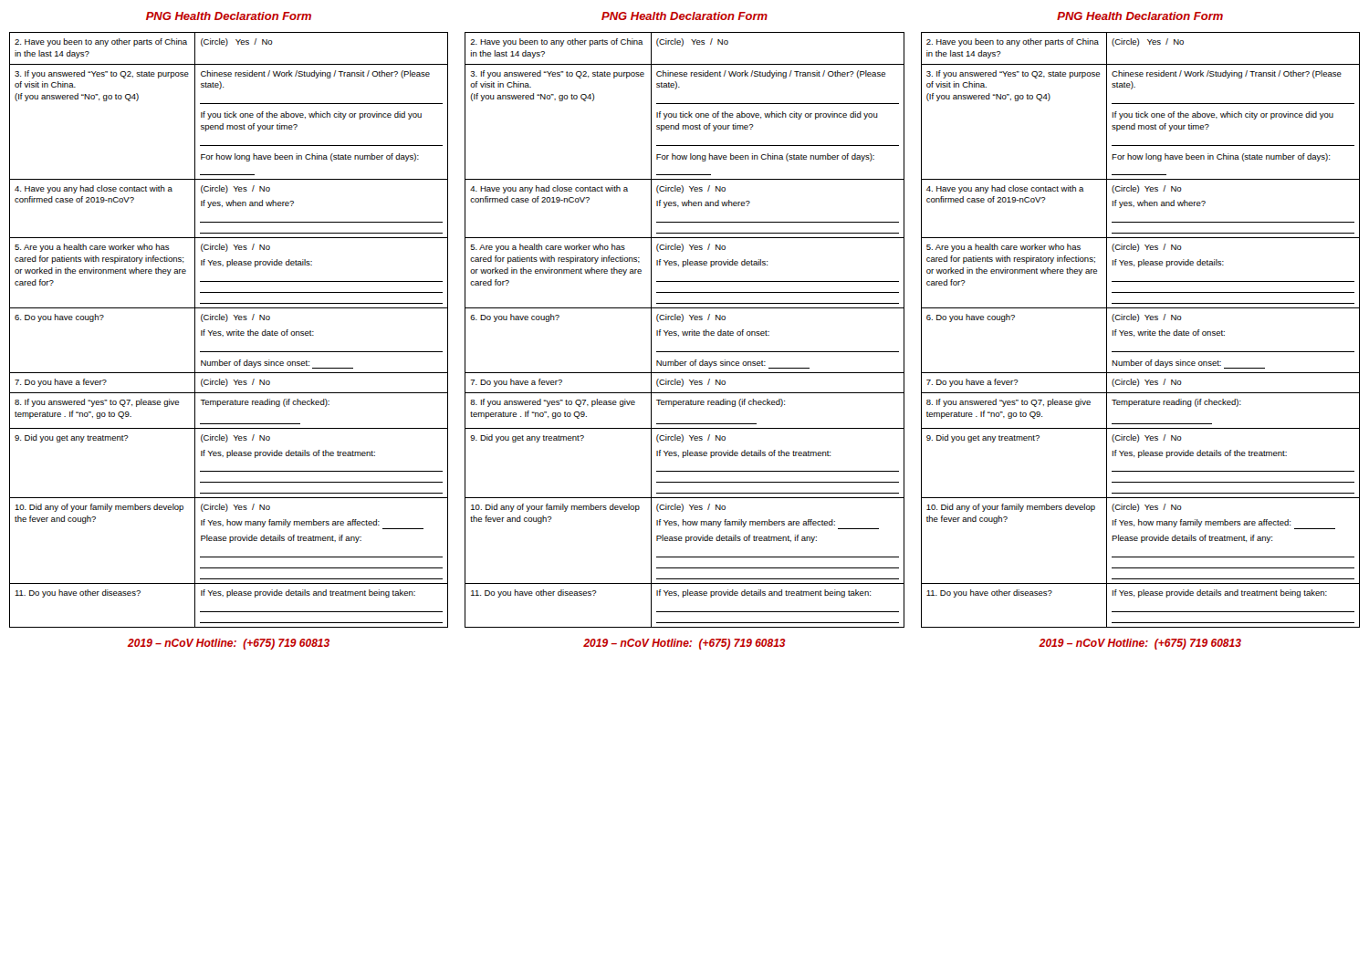PNG Health Declaration Form
| 2. Have you been to any other parts of China in the last 14 days? | (Circle) Yes / No |
| 3. If you answered “Yes” to Q2, state purpose of visit in China. (If you answered “No”, go to Q4) | Chinese resident / Work /Studying / Transit / Other? (Please state). If you tick one of the above, which city or province did you spend most of your time? For how long have been in China (state number of days): |
| 4. Have you any had close contact with a confirmed case of 2019-nCoV? | (Circle) Yes / No If yes, when and where? |
| 5. Are you a health care worker who has cared for patients with respiratory infections; or worked in the environment where they are cared for? | (Circle) Yes / No If Yes, please provide details: |
| 6. Do you have cough? | (Circle) Yes / No If Yes, write the date of onset: Number of days since onset: |
| 7. Do you have a fever? | (Circle) Yes / No |
| 8. If you answered “yes” to Q7, please give temperature . If “no”, go to Q9. | Temperature reading (if checked): |
| 9. Did you get any treatment? | (Circle) Yes / No If Yes, please provide details of the treatment: |
| 10. Did any of your family members develop the fever and cough? | (Circle) Yes / No If Yes, how many family members are affected: Please provide details of treatment, if any: |
| 11. Do you have other diseases? | If Yes, please provide details and treatment being taken: |
2019 – nCoV Hotline: (+675) 719 60813
PNG Health Declaration Form
| 2. Have you been to any other parts of China in the last 14 days? | (Circle) Yes / No |
| 3. If you answered “Yes” to Q2, state purpose of visit in China. (If you answered “No”, go to Q4) | Chinese resident / Work /Studying / Transit / Other? (Please state). If you tick one of the above, which city or province did you spend most of your time? For how long have been in China (state number of days): |
| 4. Have you any had close contact with a confirmed case of 2019-nCoV? | (Circle) Yes / No If yes, when and where? |
| 5. Are you a health care worker who has cared for patients with respiratory infections; or worked in the environment where they are cared for? | (Circle) Yes / No If Yes, please provide details: |
| 6. Do you have cough? | (Circle) Yes / No If Yes, write the date of onset: Number of days since onset: |
| 7. Do you have a fever? | (Circle) Yes / No |
| 8. If you answered “yes” to Q7, please give temperature . If “no”, go to Q9. | Temperature reading (if checked): |
| 9. Did you get any treatment? | (Circle) Yes / No If Yes, please provide details of the treatment: |
| 10. Did any of your family members develop the fever and cough? | (Circle) Yes / No If Yes, how many family members are affected: Please provide details of treatment, if any: |
| 11. Do you have other diseases? | If Yes, please provide details and treatment being taken: |
2019 – nCoV Hotline: (+675) 719 60813
PNG Health Declaration Form
| 2. Have you been to any other parts of China in the last 14 days? | (Circle) Yes / No |
| 3. If you answered “Yes” to Q2, state purpose of visit in China. (If you answered “No”, go to Q4) | Chinese resident / Work /Studying / Transit / Other? (Please state). If you tick one of the above, which city or province did you spend most of your time? For how long have been in China (state number of days): |
| 4. Have you any had close contact with a confirmed case of 2019-nCoV? | (Circle) Yes / No If yes, when and where? |
| 5. Are you a health care worker who has cared for patients with respiratory infections; or worked in the environment where they are cared for? | (Circle) Yes / No If Yes, please provide details: |
| 6. Do you have cough? | (Circle) Yes / No If Yes, write the date of onset: Number of days since onset: |
| 7. Do you have a fever? | (Circle) Yes / No |
| 8. If you answered “yes” to Q7, please give temperature . If “no”, go to Q9. | Temperature reading (if checked): |
| 9. Did you get any treatment? | (Circle) Yes / No If Yes, please provide details of the treatment: |
| 10. Did any of your family members develop the fever and cough? | (Circle) Yes / No If Yes, how many family members are affected: Please provide details of treatment, if any: |
| 11. Do you have other diseases? | If Yes, please provide details and treatment being taken: |
2019 – nCoV Hotline: (+675) 719 60813